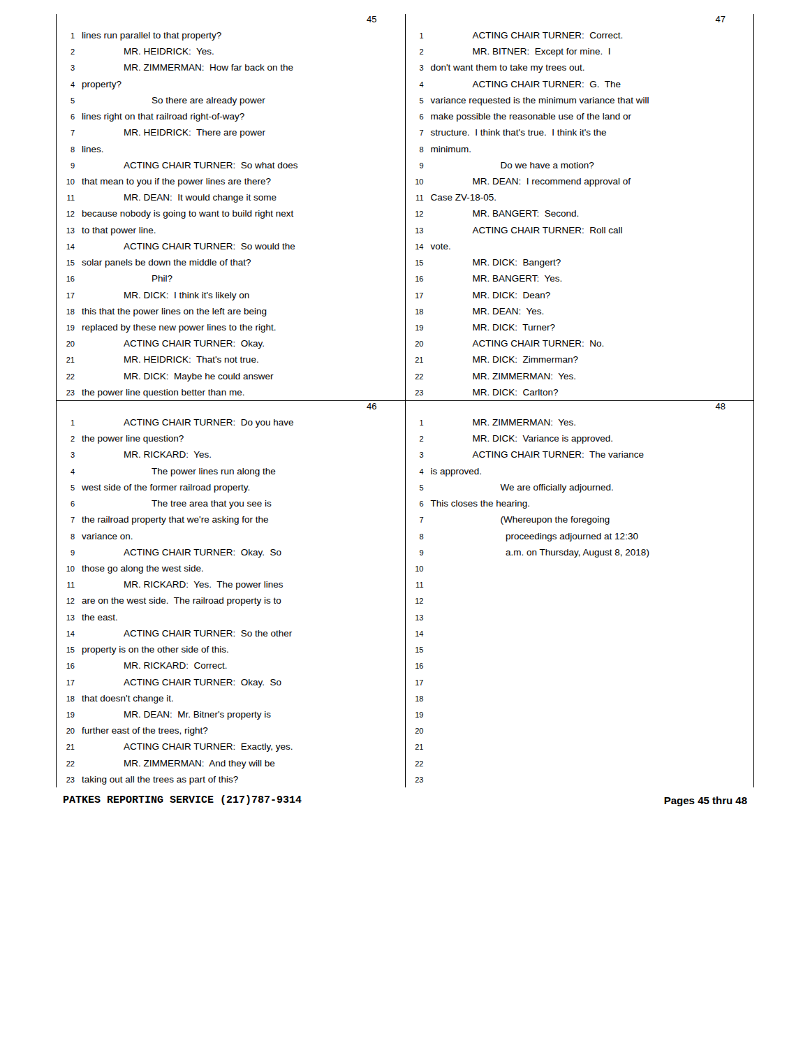| 45 1 lines run parallel to that property? 2 MR. HEIDRICK: Yes. 3 MR. ZIMMERMAN: How far back on the 4 property? 5 So there are already power 6 lines right on that railroad right-of-way? 7 MR. HEIDRICK: There are power 8 lines. 9 ACTING CHAIR TURNER: So what does 10 that mean to you if the power lines are there? 11 MR. DEAN: It would change it some 12 because nobody is going to want to build right next 13 to that power line. 14 ACTING CHAIR TURNER: So would the 15 solar panels be down the middle of that? 16 Phil? 17 MR. DICK: I think it's likely on 18 this that the power lines on the left are being 19 replaced by these new power lines to the right. 20 ACTING CHAIR TURNER: Okay. 21 MR. HEIDRICK: That's not true. 22 MR. DICK: Maybe he could answer 23 the power line question better than me. | 47 1 ACTING CHAIR TURNER: Correct. 2 MR. BITNER: Except for mine. I 3 don't want them to take my trees out. 4 ACTING CHAIR TURNER: G. The 5 variance requested is the minimum variance that will 6 make possible the reasonable use of the land or 7 structure. I think that's true. I think it's the 8 minimum. 9 Do we have a motion? 10 MR. DEAN: I recommend approval of 11 Case ZV-18-05. 12 MR. BANGERT: Second. 13 ACTING CHAIR TURNER: Roll call 14 vote. 15 MR. DICK: Bangert? 16 MR. BANGERT: Yes. 17 MR. DICK: Dean? 18 MR. DEAN: Yes. 19 MR. DICK: Turner? 20 ACTING CHAIR TURNER: No. 21 MR. DICK: Zimmerman? 22 MR. ZIMMERMAN: Yes. 23 MR. DICK: Carlton? |
| 46 1 ACTING CHAIR TURNER: Do you have 2 the power line question? 3 MR. RICKARD: Yes. 4 The power lines run along the 5 west side of the former railroad property. 6 The tree area that you see is 7 the railroad property that we're asking for the 8 variance on. 9 ACTING CHAIR TURNER: Okay. So 10 those go along the west side. 11 MR. RICKARD: Yes. The power lines 12 are on the west side. The railroad property is to 13 the east. 14 ACTING CHAIR TURNER: So the other 15 property is on the other side of this. 16 MR. RICKARD: Correct. 17 ACTING CHAIR TURNER: Okay. So 18 that doesn't change it. 19 MR. DEAN: Mr. Bitner's property is 20 further east of the trees, right? 21 ACTING CHAIR TURNER: Exactly, yes. 22 MR. ZIMMERMAN: And they will be 23 taking out all the trees as part of this? | 48 1 MR. ZIMMERMAN: Yes. 2 MR. DICK: Variance is approved. 3 ACTING CHAIR TURNER: The variance 4 is approved. 5 We are officially adjourned. 6 This closes the hearing. 7 (Whereupon the foregoing 8 proceedings adjourned at 12:30 9 a.m. on Thursday, August 8, 2018) 10 11 12 13 14 15 16 17 18 19 20 21 22 23 |
PATKES REPORTING SERVICE (217)787-9314
Pages 45 thru 48